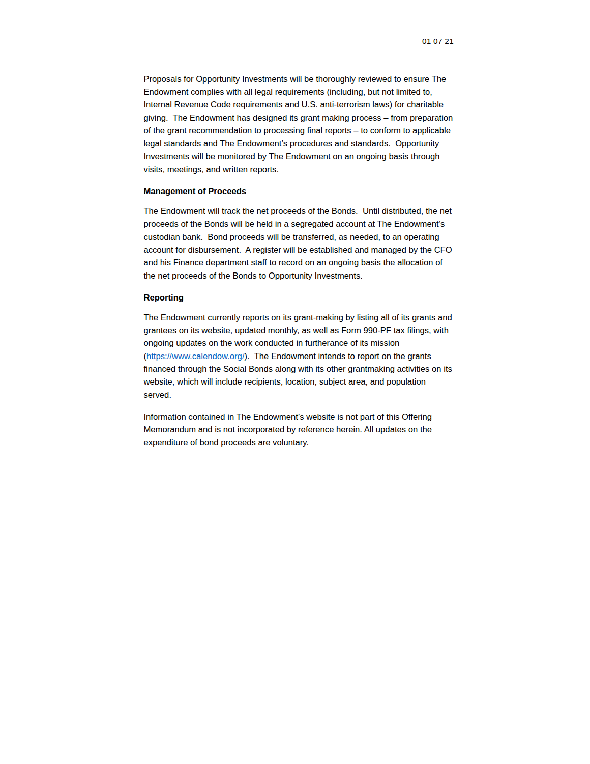01 07 21
Proposals for Opportunity Investments will be thoroughly reviewed to ensure The Endowment complies with all legal requirements (including, but not limited to, Internal Revenue Code requirements and U.S. anti-terrorism laws) for charitable giving. The Endowment has designed its grant making process – from preparation of the grant recommendation to processing final reports – to conform to applicable legal standards and The Endowment’s procedures and standards. Opportunity Investments will be monitored by The Endowment on an ongoing basis through visits, meetings, and written reports.
Management of Proceeds
The Endowment will track the net proceeds of the Bonds. Until distributed, the net proceeds of the Bonds will be held in a segregated account at The Endowment’s custodian bank. Bond proceeds will be transferred, as needed, to an operating account for disbursement. A register will be established and managed by the CFO and his Finance department staff to record on an ongoing basis the allocation of the net proceeds of the Bonds to Opportunity Investments.
Reporting
The Endowment currently reports on its grant-making by listing all of its grants and grantees on its website, updated monthly, as well as Form 990-PF tax filings, with ongoing updates on the work conducted in furtherance of its mission (https://www.calendow.org/). The Endowment intends to report on the grants financed through the Social Bonds along with its other grantmaking activities on its website, which will include recipients, location, subject area, and population served.
Information contained in The Endowment’s website is not part of this Offering Memorandum and is not incorporated by reference herein. All updates on the expenditure of bond proceeds are voluntary.